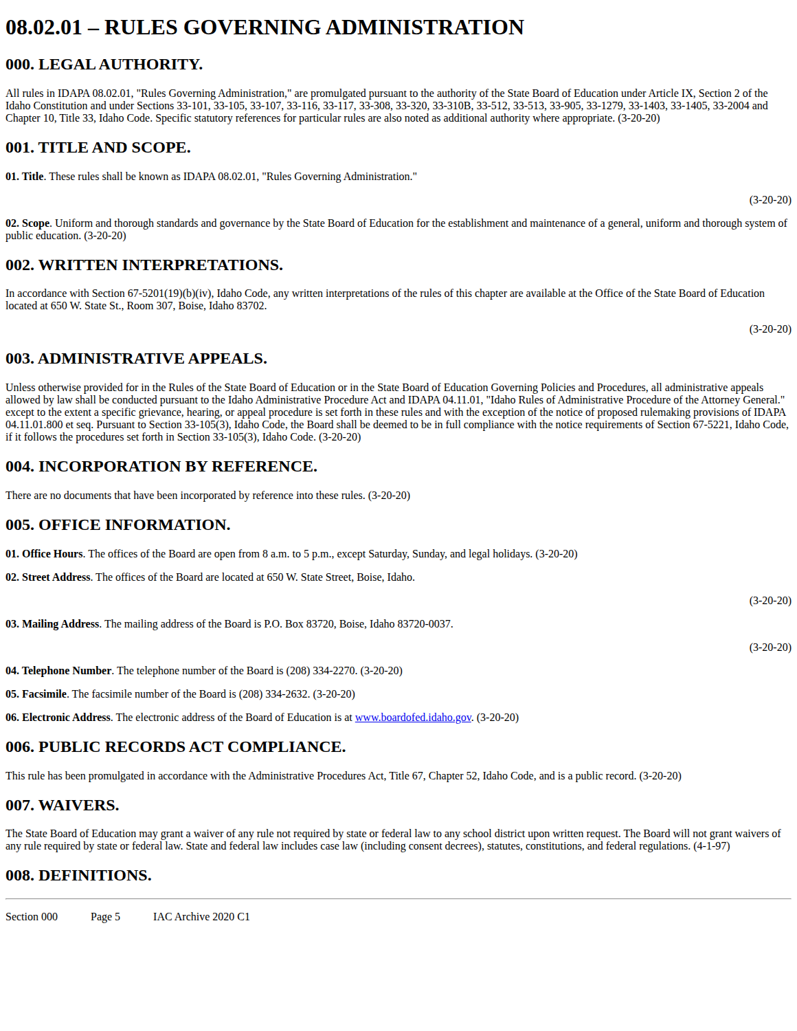08.02.01 – RULES GOVERNING ADMINISTRATION
000. LEGAL AUTHORITY.
All rules in IDAPA 08.02.01, "Rules Governing Administration," are promulgated pursuant to the authority of the State Board of Education under Article IX, Section 2 of the Idaho Constitution and under Sections 33-101, 33-105, 33-107, 33-116, 33-117, 33-308, 33-320, 33-310B, 33-512, 33-513, 33-905, 33-1279, 33-1403, 33-1405, 33-2004 and Chapter 10, Title 33, Idaho Code. Specific statutory references for particular rules are also noted as additional authority where appropriate. (3-20-20)
001. TITLE AND SCOPE.
01. Title. These rules shall be known as IDAPA 08.02.01, "Rules Governing Administration."
(3-20-20)
02. Scope. Uniform and thorough standards and governance by the State Board of Education for the establishment and maintenance of a general, uniform and thorough system of public education. (3-20-20)
002. WRITTEN INTERPRETATIONS.
In accordance with Section 67-5201(19)(b)(iv), Idaho Code, any written interpretations of the rules of this chapter are available at the Office of the State Board of Education located at 650 W. State St., Room 307, Boise, Idaho 83702.
(3-20-20)
003. ADMINISTRATIVE APPEALS.
Unless otherwise provided for in the Rules of the State Board of Education or in the State Board of Education Governing Policies and Procedures, all administrative appeals allowed by law shall be conducted pursuant to the Idaho Administrative Procedure Act and IDAPA 04.11.01, "Idaho Rules of Administrative Procedure of the Attorney General." except to the extent a specific grievance, hearing, or appeal procedure is set forth in these rules and with the exception of the notice of proposed rulemaking provisions of IDAPA 04.11.01.800 et seq. Pursuant to Section 33-105(3), Idaho Code, the Board shall be deemed to be in full compliance with the notice requirements of Section 67-5221, Idaho Code, if it follows the procedures set forth in Section 33-105(3), Idaho Code. (3-20-20)
004. INCORPORATION BY REFERENCE.
There are no documents that have been incorporated by reference into these rules. (3-20-20)
005. OFFICE INFORMATION.
01. Office Hours. The offices of the Board are open from 8 a.m. to 5 p.m., except Saturday, Sunday, and legal holidays. (3-20-20)
02. Street Address. The offices of the Board are located at 650 W. State Street, Boise, Idaho.
(3-20-20)
03. Mailing Address. The mailing address of the Board is P.O. Box 83720, Boise, Idaho 83720-0037.
(3-20-20)
04. Telephone Number. The telephone number of the Board is (208) 334-2270. (3-20-20)
05. Facsimile. The facsimile number of the Board is (208) 334-2632. (3-20-20)
06. Electronic Address. The electronic address of the Board of Education is at www.boardofed.idaho.gov. (3-20-20)
006. PUBLIC RECORDS ACT COMPLIANCE.
This rule has been promulgated in accordance with the Administrative Procedures Act, Title 67, Chapter 52, Idaho Code, and is a public record. (3-20-20)
007. WAIVERS.
The State Board of Education may grant a waiver of any rule not required by state or federal law to any school district upon written request. The Board will not grant waivers of any rule required by state or federal law. State and federal law includes case law (including consent decrees), statutes, constitutions, and federal regulations. (4-1-97)
008. DEFINITIONS.
Section 000 Page 5 IAC Archive 2020 C1